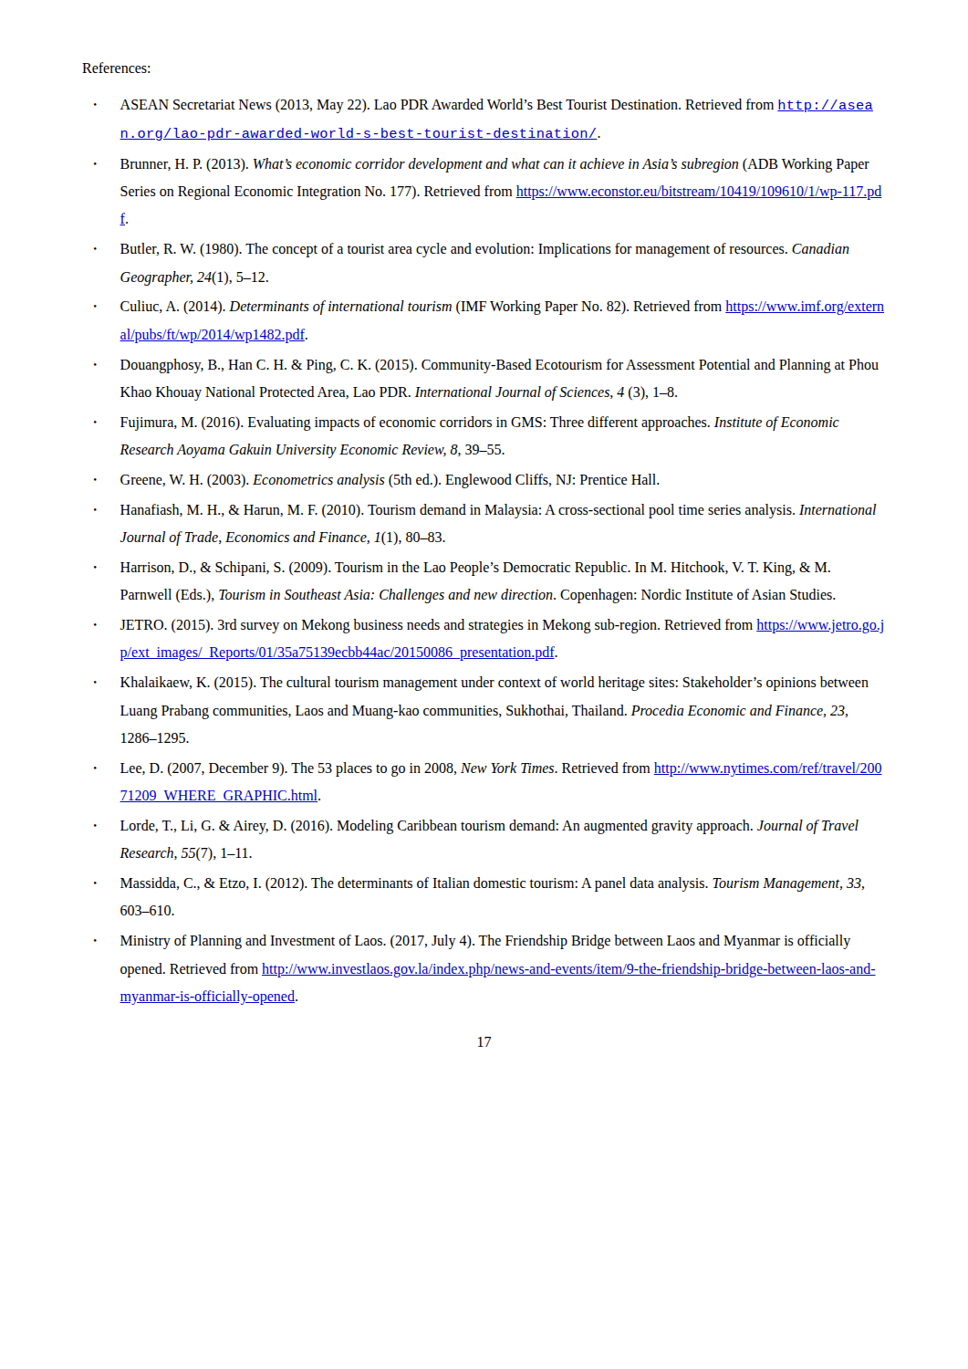References:
ASEAN Secretariat News (2013, May 22). Lao PDR Awarded World’s Best Tourist Destination. Retrieved from http://asean.org/lao-pdr-awarded-world-s-best-tourist-destination/.
Brunner, H. P. (2013). What’s economic corridor development and what can it achieve in Asia’s subregion (ADB Working Paper Series on Regional Economic Integration No. 177). Retrieved from https://www.econstor.eu/bitstream/10419/109610/1/wp-117.pdf.
Butler, R. W. (1980). The concept of a tourist area cycle and evolution: Implications for management of resources. Canadian Geographer, 24(1), 5–12.
Culiuc, A. (2014). Determinants of international tourism (IMF Working Paper No. 82). Retrieved from https://www.imf.org/external/pubs/ft/wp/2014/wp1482.pdf.
Douangphosy, B., Han C. H. & Ping, C. K. (2015). Community-Based Ecotourism for Assessment Potential and Planning at Phou Khao Khouay National Protected Area, Lao PDR. International Journal of Sciences, 4 (3), 1–8.
Fujimura, M. (2016). Evaluating impacts of economic corridors in GMS: Three different approaches. Institute of Economic Research Aoyama Gakuin University Economic Review, 8, 39–55.
Greene, W. H. (2003). Econometrics analysis (5th ed.). Englewood Cliffs, NJ: Prentice Hall.
Hanafiash, M. H., & Harun, M. F. (2010). Tourism demand in Malaysia: A cross-sectional pool time series analysis. International Journal of Trade, Economics and Finance, 1(1), 80–83.
Harrison, D., & Schipani, S. (2009). Tourism in the Lao People’s Democratic Republic. In M. Hitchook, V. T. King, & M. Parnwell (Eds.), Tourism in Southeast Asia: Challenges and new direction. Copenhagen: Nordic Institute of Asian Studies.
JETRO. (2015). 3rd survey on Mekong business needs and strategies in Mekong sub-region. Retrieved from https://www.jetro.go.jp/ext_images/_Reports/01/35a75139ecbb44ac/20150086_presentation.pdf.
Khalaikaew, K. (2015). The cultural tourism management under context of world heritage sites: Stakeholder’s opinions between Luang Prabang communities, Laos and Muang-kao communities, Sukhothai, Thailand. Procedia Economic and Finance, 23, 1286–1295.
Lee, D. (2007, December 9). The 53 places to go in 2008, New York Times. Retrieved from http://www.nytimes.com/ref/travel/20071209_WHERE_GRAPHIC.html.
Lorde, T., Li, G. & Airey, D. (2016). Modeling Caribbean tourism demand: An augmented gravity approach. Journal of Travel Research, 55(7), 1–11.
Massidda, C., & Etzo, I. (2012). The determinants of Italian domestic tourism: A panel data analysis. Tourism Management, 33, 603–610.
Ministry of Planning and Investment of Laos. (2017, July 4). The Friendship Bridge between Laos and Myanmar is officially opened. Retrieved from http://www.investlaos.gov.la/index.php/news-and-events/item/9-the-friendship-bridge-between-laos-and-myanmar-is-officially-opened.
17